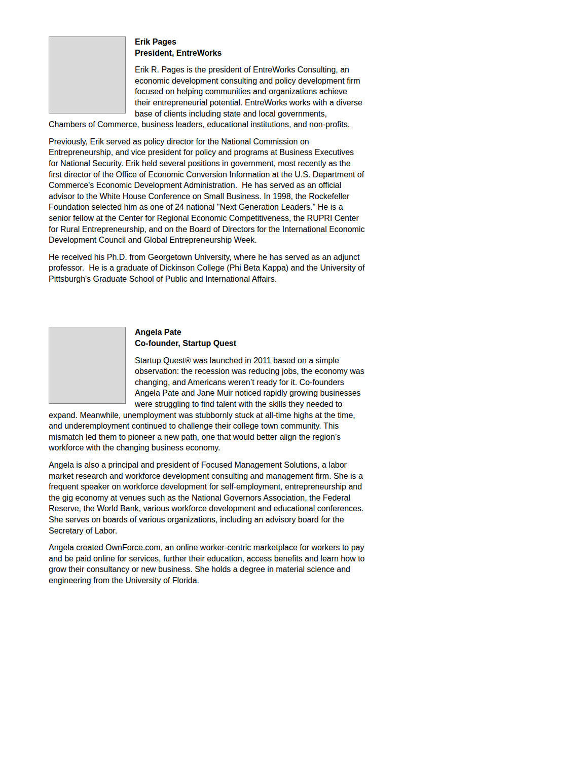Erik Pages
President, EntreWorks
Erik R. Pages is the president of EntreWorks Consulting, an economic development consulting and policy development firm focused on helping communities and organizations achieve their entrepreneurial potential. EntreWorks works with a diverse base of clients including state and local governments, Chambers of Commerce, business leaders, educational institutions, and non-profits.
Previously, Erik served as policy director for the National Commission on Entrepreneurship, and vice president for policy and programs at Business Executives for National Security. Erik held several positions in government, most recently as the first director of the Office of Economic Conversion Information at the U.S. Department of Commerce's Economic Development Administration. He has served as an official advisor to the White House Conference on Small Business. In 1998, the Rockefeller Foundation selected him as one of 24 national "Next Generation Leaders." He is a senior fellow at the Center for Regional Economic Competitiveness, the RUPRI Center for Rural Entrepreneurship, and on the Board of Directors for the International Economic Development Council and Global Entrepreneurship Week.
He received his Ph.D. from Georgetown University, where he has served as an adjunct professor. He is a graduate of Dickinson College (Phi Beta Kappa) and the University of Pittsburgh's Graduate School of Public and International Affairs.
Angela Pate
Co-founder, Startup Quest
Startup Quest® was launched in 2011 based on a simple observation: the recession was reducing jobs, the economy was changing, and Americans weren’t ready for it. Co-founders Angela Pate and Jane Muir noticed rapidly growing businesses were struggling to find talent with the skills they needed to expand. Meanwhile, unemployment was stubbornly stuck at all-time highs at the time, and underemployment continued to challenge their college town community. This mismatch led them to pioneer a new path, one that would better align the region’s workforce with the changing business economy.
Angela is also a principal and president of Focused Management Solutions, a labor market research and workforce development consulting and management firm. She is a frequent speaker on workforce development for self-employment, entrepreneurship and the gig economy at venues such as the National Governors Association, the Federal Reserve, the World Bank, various workforce development and educational conferences. She serves on boards of various organizations, including an advisory board for the Secretary of Labor.
Angela created OwnForce.com, an online worker-centric marketplace for workers to pay and be paid online for services, further their education, access benefits and learn how to grow their consultancy or new business. She holds a degree in material science and engineering from the University of Florida.